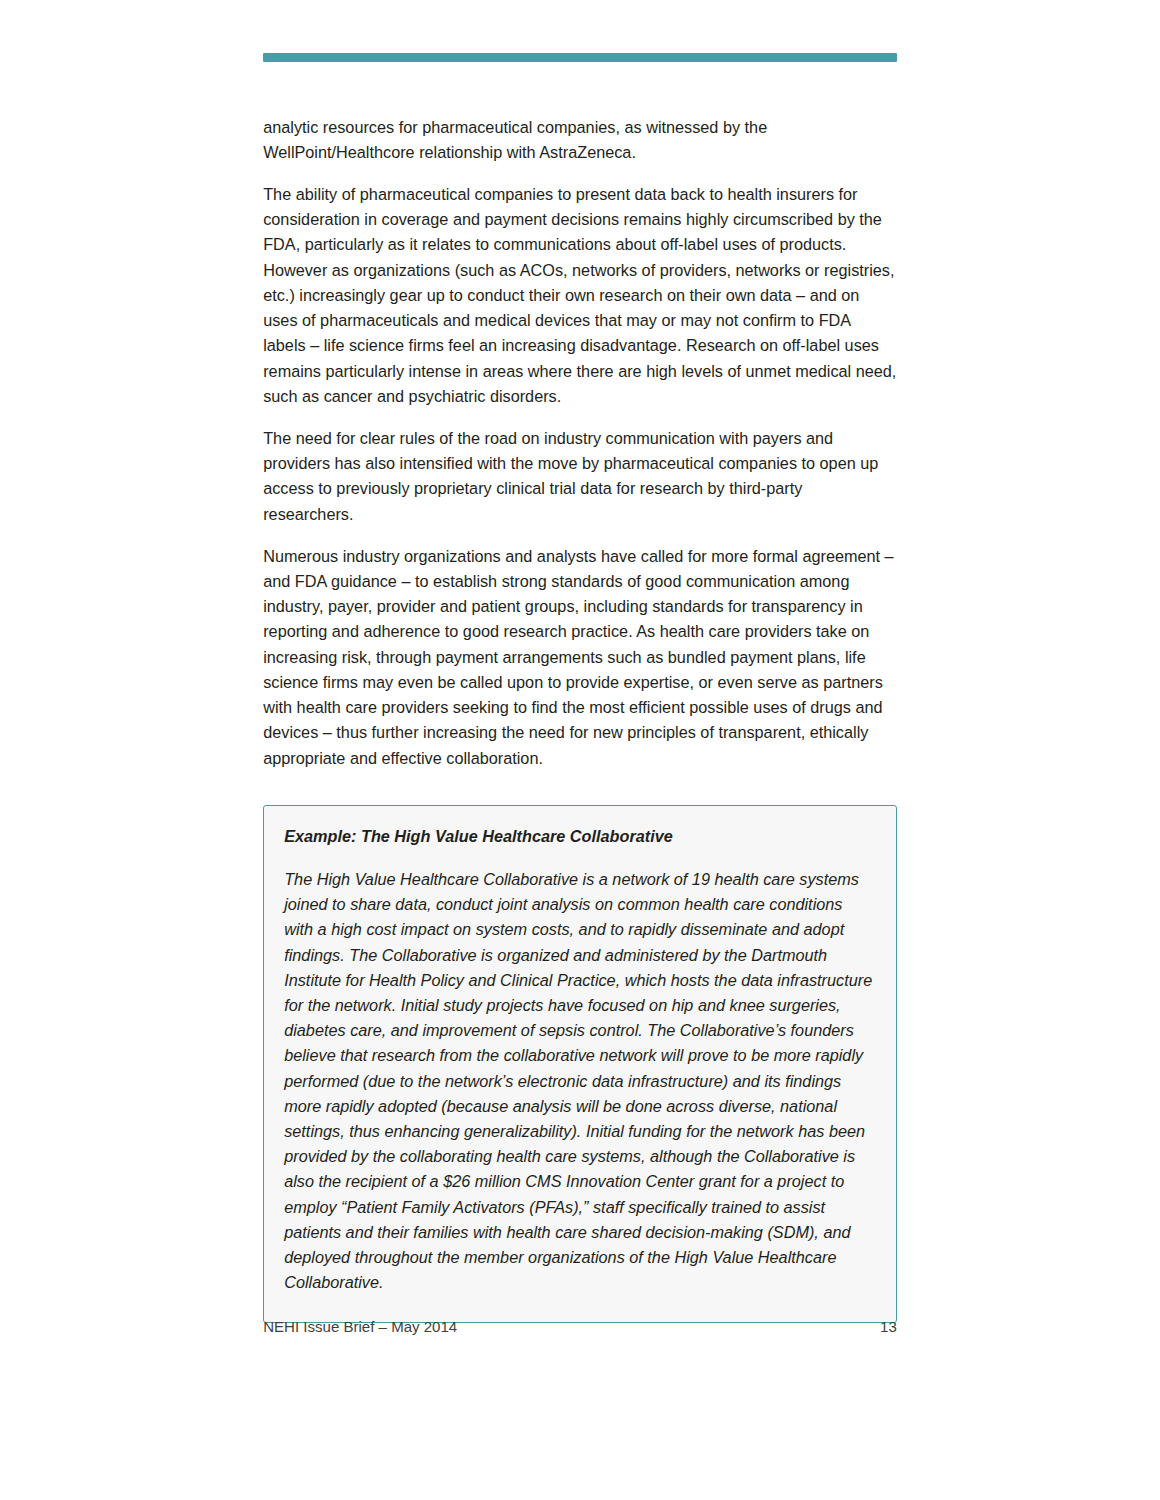analytic resources for pharmaceutical companies, as witnessed by the WellPoint/Healthcore relationship with AstraZeneca.
The ability of pharmaceutical companies to present data back to health insurers for consideration in coverage and payment decisions remains highly circumscribed by the FDA, particularly as it relates to communications about off-label uses of products. However as organizations (such as ACOs, networks of providers, networks or registries, etc.) increasingly gear up to conduct their own research on their own data – and on uses of pharmaceuticals and medical devices that may or may not confirm to FDA labels – life science firms feel an increasing disadvantage. Research on off-label uses remains particularly intense in areas where there are high levels of unmet medical need, such as cancer and psychiatric disorders.
The need for clear rules of the road on industry communication with payers and providers has also intensified with the move by pharmaceutical companies to open up access to previously proprietary clinical trial data for research by third-party researchers.
Numerous industry organizations and analysts have called for more formal agreement – and FDA guidance – to establish strong standards of good communication among industry, payer, provider and patient groups, including standards for transparency in reporting and adherence to good research practice. As health care providers take on increasing risk, through payment arrangements such as bundled payment plans, life science firms may even be called upon to provide expertise, or even serve as partners with health care providers seeking to find the most efficient possible uses of drugs and devices – thus further increasing the need for new principles of transparent, ethically appropriate and effective collaboration.
Example: The High Value Healthcare Collaborative
The High Value Healthcare Collaborative is a network of 19 health care systems joined to share data, conduct joint analysis on common health care conditions with a high cost impact on system costs, and to rapidly disseminate and adopt findings. The Collaborative is organized and administered by the Dartmouth Institute for Health Policy and Clinical Practice, which hosts the data infrastructure for the network. Initial study projects have focused on hip and knee surgeries, diabetes care, and improvement of sepsis control. The Collaborative’s founders believe that research from the collaborative network will prove to be more rapidly performed (due to the network’s electronic data infrastructure) and its findings more rapidly adopted (because analysis will be done across diverse, national settings, thus enhancing generalizability). Initial funding for the network has been provided by the collaborating health care systems, although the Collaborative is also the recipient of a $26 million CMS Innovation Center grant for a project to employ “Patient Family Activators (PFAs),” staff specifically trained to assist patients and their families with health care shared decision-making (SDM), and deployed throughout the member organizations of the High Value Healthcare Collaborative.
NEHI Issue Brief – May 2014 13